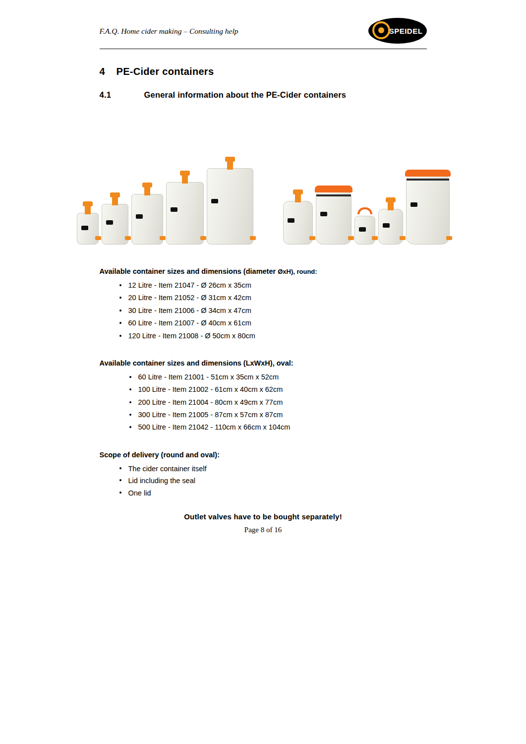F.A.Q. Home cider making – Consulting help
SPEIDEL
4 PE-Cider containers
4.1 General information about the PE-Cider containers
Available container sizes and dimensions (diameter ØxH), round:
12 Litre - Item 21047 - Ø 26cm x 35cm
20 Litre - Item 21052 - Ø 31cm x 42cm
30 Litre - Item 21006 - Ø 34cm x 47cm
60 Litre - Item 21007 - Ø 40cm x 61cm
120 Litre - Item 21008 - Ø 50cm x 80cm
Available container sizes and dimensions (LxWxH), oval:
60 Litre - Item 21001 - 51cm x 35cm x 52cm
100 Litre - Item 21002 - 61cm x 40cm x 62cm
200 Litre - Item 21004 - 80cm x 49cm x 77cm
300 Litre - Item 21005 - 87cm x 57cm x 87cm
500 Litre - Item 21042 - 110cm x 66cm x 104cm
Scope of delivery (round and oval):
The cider container itself
Lid including the seal
One lid
Outlet valves have to be bought separately!
Page 8 of 16